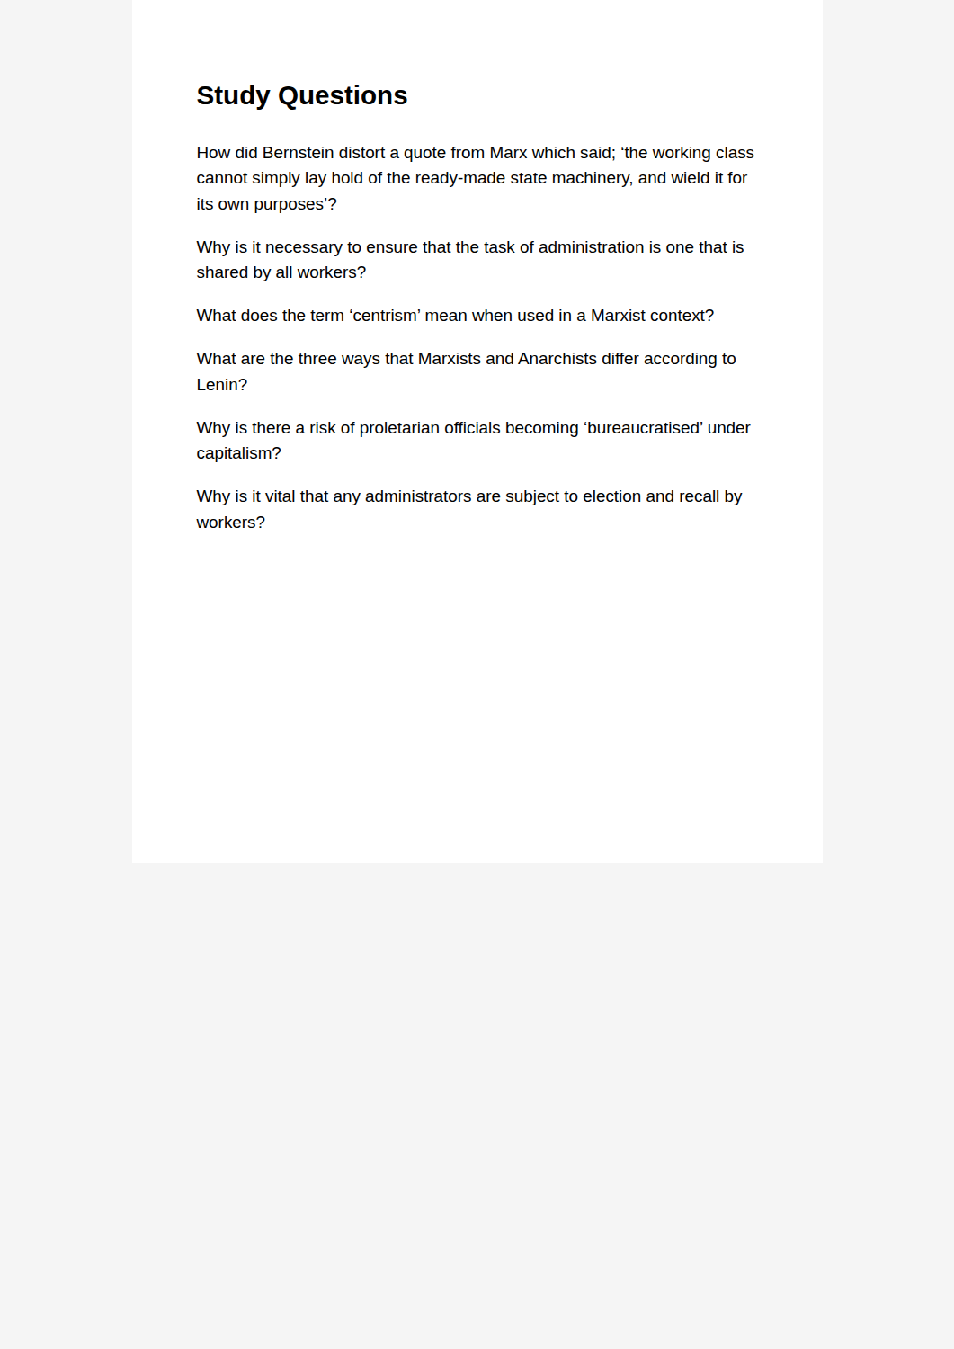Study Questions
How did Bernstein distort a quote from Marx which said; ‘the working class cannot simply lay hold of the ready-made state machinery, and wield it for its own purposes’?
Why is it necessary to ensure that the task of administration is one that is shared by all workers?
What does the term ‘centrism’ mean when used in a Marxist context?
What are the three ways that Marxists and Anarchists differ according to Lenin?
Why is there a risk of proletarian officials becoming ‘bureaucratised’ under capitalism?
Why is it vital that any administrators are subject to election and recall by workers?